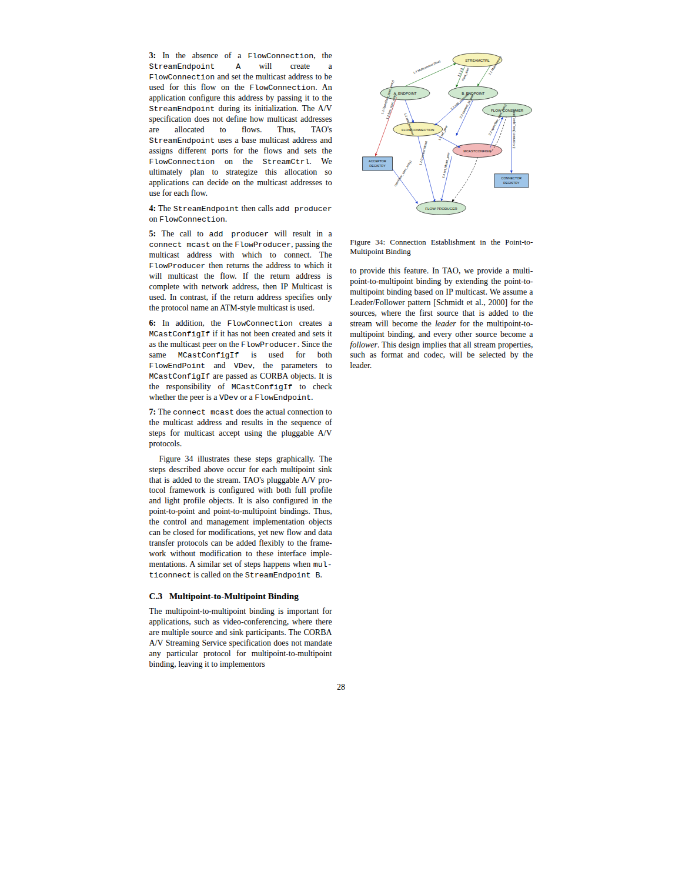3: In the absence of a FlowConnection, the StreamEndpoint A will create a FlowConnection and set the multicast address to be used for this flow on the FlowConnection. An application configure this address by passing it to the StreamEndpoint during its initialization. The A/V specification does not define how multicast addresses are allocated to flows. Thus, TAO's StreamEndpoint uses a base multicast address and assigns different ports for the flows and sets the FlowConnection on the StreamCtrl. We ultimately plan to strategize this allocation so applications can decide on the multicast addresses to use for each flow.
4: The StreamEndpoint then calls add producer on FlowConnection.
5: The call to add producer will result in a connect mcast on the FlowProducer, passing the multicast address with which to connect. The FlowProducer then returns the address to which it will multicast the flow. If the return address is complete with network address, then IP Multicast is used. In contrast, if the return address specifies only the protocol name an ATM-style multicast is used.
6: In addition, the FlowConnection creates a MCastConfigIf if it has not been created and sets it as the multicast peer on the FlowProducer. Since the same MCastConfigIf is used for both FlowEndPoint and VDev, the parameters to MCastConfigIf are passed as CORBA objects. It is the responsibility of MCastConfigIf to check whether the peer is a VDev or a FlowEndpoint.
7: The connect mcast does the actual connection to the multicast address and results in the sequence of steps for multicast accept using the pluggable A/V protocols.
Figure 34 illustrates these steps graphically. The steps described above occur for each multipoint sink that is added to the stream. TAO's pluggable A/V protocol framework is configured with both full profile and light profile objects. It is also configured in the point-to-point and point-to-multipoint bindings. Thus, the control and management implementation objects can be closed for modifications, yet new flow and data transfer protocols can be added flexibly to the framework without modification to these interface implementations. A similar set of steps happens when multiconnect is called on the StreamEndpoint B.
C.3 Multipoint-to-Multipoint Binding
The multipoint-to-multipoint binding is important for applications, such as video-conferencing, where there are multiple source and sink participants. The CORBA A/V Streaming Service specification does not mandate any particular protocol for multipoint-to-multipoint binding, leaving it to implementors
STREAMCTRL A_ENDPOINT B_ENDPOINT FLOW CONSUMER FLOWCONNECTION MCASTCONFIGIF FLOW PRODUCER ACCEPTOR REGISTRY CONNECTOR REGISTRY 1.4 Multiconnect (flow) 1.5 1.3 Flow_spec 2.1 Multiconnect 1.1 add_producer 2.2 add_consumer 2.3 connect_to_peer 1.1 Open(flow_spec_entry) 1.2 flow_spec_entry 1.2 Connect Mcast 1.5 set_peer 1.4 set_Mcast_peer 2.2 open(flow_spec_entry) 2.4 connect (flow_spec_entry) open(flow_spec_entry)
Figure 34: Connection Establishment in the Point-to-Multipoint Binding
to provide this feature. In TAO, we provide a multipoint-to-multipoint binding by extending the point-to-multipoint binding based on IP multicast. We assume a Leader/Follower pattern [Schmidt et al., 2000] for the sources, where the first source that is added to the stream will become the leader for the multipoint-to-multipoint binding, and every other source become a follower. This design implies that all stream properties, such as format and codec, will be selected by the leader.
28